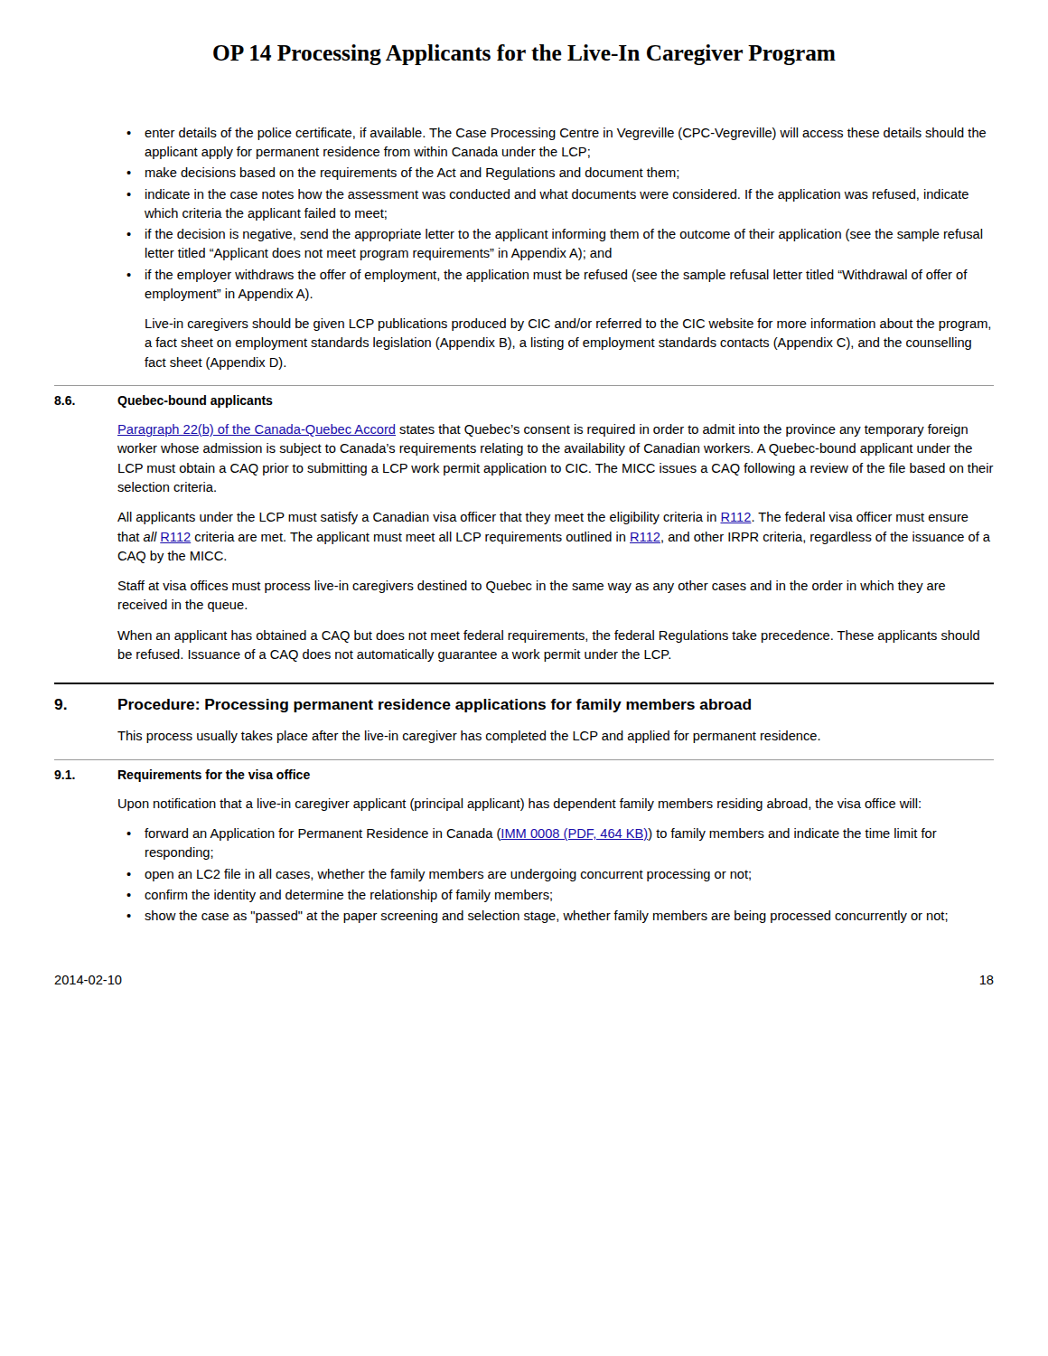OP 14 Processing Applicants for the Live-In Caregiver Program
enter details of the police certificate, if available. The Case Processing Centre in Vegreville (CPC-Vegreville) will access these details should the applicant apply for permanent residence from within Canada under the LCP;
make decisions based on the requirements of the Act and Regulations and document them;
indicate in the case notes how the assessment was conducted and what documents were considered. If the application was refused, indicate which criteria the applicant failed to meet;
if the decision is negative, send the appropriate letter to the applicant informing them of the outcome of their application (see the sample refusal letter titled “Applicant does not meet program requirements” in Appendix A); and
if the employer withdraws the offer of employment, the application must be refused (see the sample refusal letter titled “Withdrawal of offer of employment” in Appendix A).
Live-in caregivers should be given LCP publications produced by CIC and/or referred to the CIC website for more information about the program, a fact sheet on employment standards legislation (Appendix B), a listing of employment standards contacts (Appendix C), and the counselling fact sheet (Appendix D).
8.6.
Quebec-bound applicants
Paragraph 22(b) of the Canada-Quebec Accord states that Quebec’s consent is required in order to admit into the province any temporary foreign worker whose admission is subject to Canada’s requirements relating to the availability of Canadian workers. A Quebec-bound applicant under the LCP must obtain a CAQ prior to submitting a LCP work permit application to CIC. The MICC issues a CAQ following a review of the file based on their selection criteria.
All applicants under the LCP must satisfy a Canadian visa officer that they meet the eligibility criteria in R112. The federal visa officer must ensure that all R112 criteria are met. The applicant must meet all LCP requirements outlined in R112, and other IRPR criteria, regardless of the issuance of a CAQ by the MICC.
Staff at visa offices must process live-in caregivers destined to Quebec in the same way as any other cases and in the order in which they are received in the queue.
When an applicant has obtained a CAQ but does not meet federal requirements, the federal Regulations take precedence. These applicants should be refused. Issuance of a CAQ does not automatically guarantee a work permit under the LCP.
9.
Procedure: Processing permanent residence applications for family members abroad
This process usually takes place after the live-in caregiver has completed the LCP and applied for permanent residence.
9.1.
Requirements for the visa office
Upon notification that a live-in caregiver applicant (principal applicant) has dependent family members residing abroad, the visa office will:
forward an Application for Permanent Residence in Canada (IMM 0008 (PDF, 464 KB)) to family members and indicate the time limit for responding;
open an LC2 file in all cases, whether the family members are undergoing concurrent processing or not;
confirm the identity and determine the relationship of family members;
show the case as "passed" at the paper screening and selection stage, whether family members are being processed concurrently or not;
2014-02-10
18